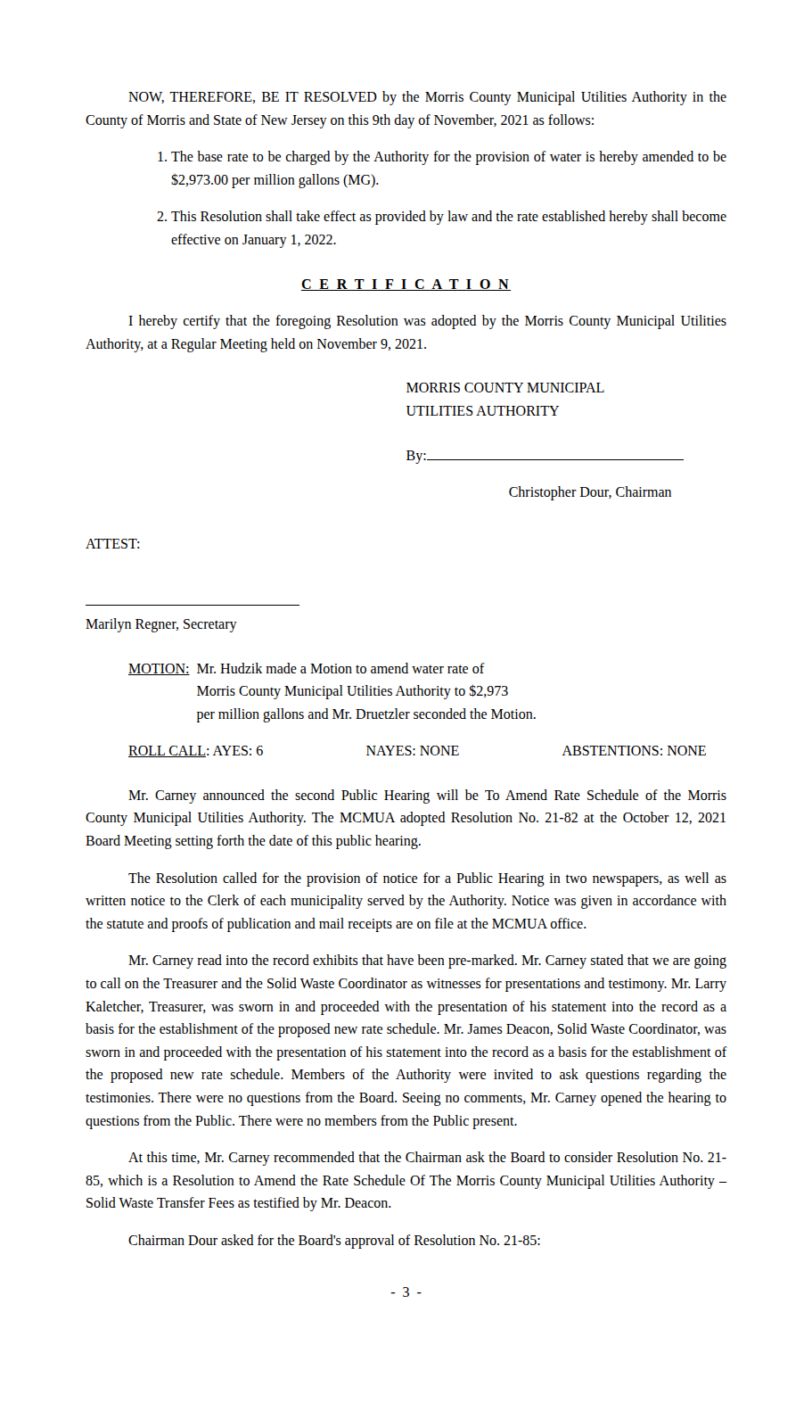NOW, THEREFORE, BE IT RESOLVED by the Morris County Municipal Utilities Authority in the County of Morris and State of New Jersey on this 9th day of November, 2021 as follows:
The base rate to be charged by the Authority for the provision of water is hereby amended to be $2,973.00 per million gallons (MG).
This Resolution shall take effect as provided by law and the rate established hereby shall become effective on January 1, 2022.
C E R T I F I C A T I O N
I hereby certify that the foregoing Resolution was adopted by the Morris County Municipal Utilities Authority, at a Regular Meeting held on November 9, 2021.
MORRIS COUNTY MUNICIPAL
UTILITIES AUTHORITY
By:
Christopher Dour, Chairman
ATTEST:
Marilyn Regner, Secretary
| MOTION: | Mr. Hudzik made a Motion to amend water rate of Morris County Municipal Utilities Authority to $2,973 per million gallons and Mr. Druetzler seconded the Motion. |
ROLL CALL: AYES: 6 NAYES: NONE ABSTENTIONS: NONE
Mr. Carney announced the second Public Hearing will be To Amend Rate Schedule of the Morris County Municipal Utilities Authority. The MCMUA adopted Resolution No. 21-82 at the October 12, 2021 Board Meeting setting forth the date of this public hearing.
The Resolution called for the provision of notice for a Public Hearing in two newspapers, as well as written notice to the Clerk of each municipality served by the Authority. Notice was given in accordance with the statute and proofs of publication and mail receipts are on file at the MCMUA office.
Mr. Carney read into the record exhibits that have been pre-marked. Mr. Carney stated that we are going to call on the Treasurer and the Solid Waste Coordinator as witnesses for presentations and testimony. Mr. Larry Kaletcher, Treasurer, was sworn in and proceeded with the presentation of his statement into the record as a basis for the establishment of the proposed new rate schedule. Mr. James Deacon, Solid Waste Coordinator, was sworn in and proceeded with the presentation of his statement into the record as a basis for the establishment of the proposed new rate schedule. Members of the Authority were invited to ask questions regarding the testimonies. There were no questions from the Board. Seeing no comments, Mr. Carney opened the hearing to questions from the Public. There were no members from the Public present.
At this time, Mr. Carney recommended that the Chairman ask the Board to consider Resolution No. 21-85, which is a Resolution to Amend the Rate Schedule Of The Morris County Municipal Utilities Authority – Solid Waste Transfer Fees as testified by Mr. Deacon.
Chairman Dour asked for the Board's approval of Resolution No. 21-85:
- 3 -